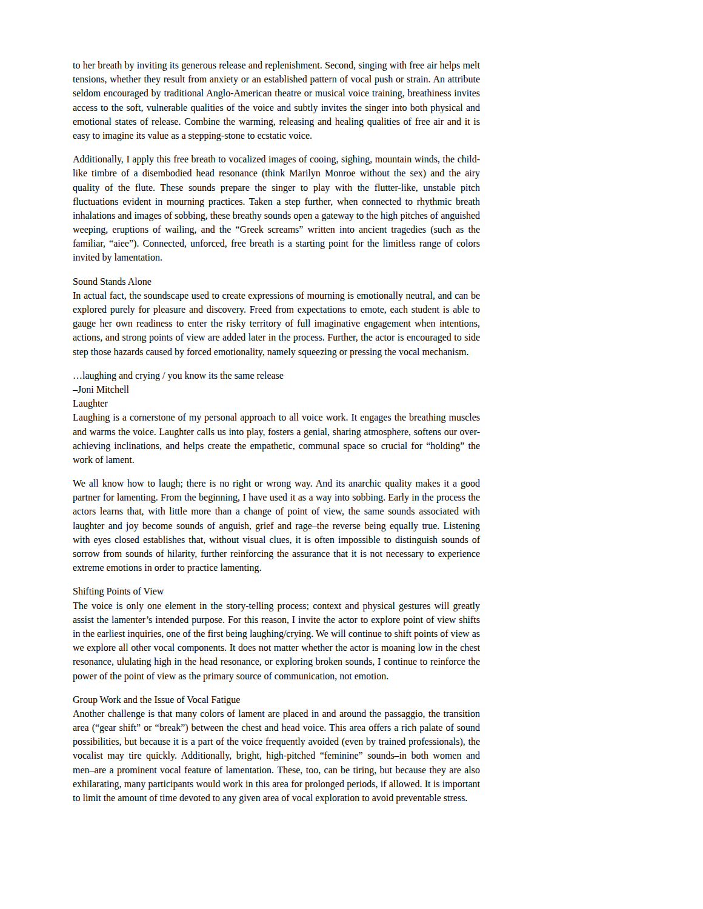to her breath by inviting its generous release and replenishment. Second, singing with free air helps melt tensions, whether they result from anxiety or an established pattern of vocal push or strain. An attribute seldom encouraged by traditional Anglo-American theatre or musical voice training, breathiness invites access to the soft, vulnerable qualities of the voice and subtly invites the singer into both physical and emotional states of release. Combine the warming, releasing and healing qualities of free air and it is easy to imagine its value as a stepping-stone to ecstatic voice.
Additionally, I apply this free breath to vocalized images of cooing, sighing, mountain winds, the child-like timbre of a disembodied head resonance (think Marilyn Monroe without the sex) and the airy quality of the flute. These sounds prepare the singer to play with the flutter-like, unstable pitch fluctuations evident in mourning practices. Taken a step further, when connected to rhythmic breath inhalations and images of sobbing, these breathy sounds open a gateway to the high pitches of anguished weeping, eruptions of wailing, and the “Greek screams” written into ancient tragedies (such as the familiar, “aiee”). Connected, unforced, free breath is a starting point for the limitless range of colors invited by lamentation.
Sound Stands Alone
In actual fact, the soundscape used to create expressions of mourning is emotionally neutral, and can be explored purely for pleasure and discovery. Freed from expectations to emote, each student is able to gauge her own readiness to enter the risky territory of full imaginative engagement when intentions, actions, and strong points of view are added later in the process. Further, the actor is encouraged to side step those hazards caused by forced emotionality, namely squeezing or pressing the vocal mechanism.
…laughing and crying / you know its the same release
–Joni Mitchell
Laughter
Laughing is a cornerstone of my personal approach to all voice work. It engages the breathing muscles and warms the voice. Laughter calls us into play, fosters a genial, sharing atmosphere, softens our over-achieving inclinations, and helps create the empathetic, communal space so crucial for “holding” the work of lament.
We all know how to laugh; there is no right or wrong way. And its anarchic quality makes it a good partner for lamenting. From the beginning, I have used it as a way into sobbing. Early in the process the actors learns that, with little more than a change of point of view, the same sounds associated with laughter and joy become sounds of anguish, grief and rage–the reverse being equally true. Listening with eyes closed establishes that, without visual clues, it is often impossible to distinguish sounds of sorrow from sounds of hilarity, further reinforcing the assurance that it is not necessary to experience extreme emotions in order to practice lamenting.
Shifting Points of View
The voice is only one element in the story-telling process; context and physical gestures will greatly assist the lamenter’s intended purpose. For this reason, I invite the actor to explore point of view shifts in the earliest inquiries, one of the first being laughing/crying. We will continue to shift points of view as we explore all other vocal components. It does not matter whether the actor is moaning low in the chest resonance, ululating high in the head resonance, or exploring broken sounds, I continue to reinforce the power of the point of view as the primary source of communication, not emotion.
Group Work and the Issue of Vocal Fatigue
Another challenge is that many colors of lament are placed in and around the passaggio, the transition area (“gear shift” or “break”) between the chest and head voice. This area offers a rich palate of sound possibilities, but because it is a part of the voice frequently avoided (even by trained professionals), the vocalist may tire quickly. Additionally, bright, high-pitched “feminine” sounds–in both women and men–are a prominent vocal feature of lamentation. These, too, can be tiring, but because they are also exhilarating, many participants would work in this area for prolonged periods, if allowed. It is important to limit the amount of time devoted to any given area of vocal exploration to avoid preventable stress.